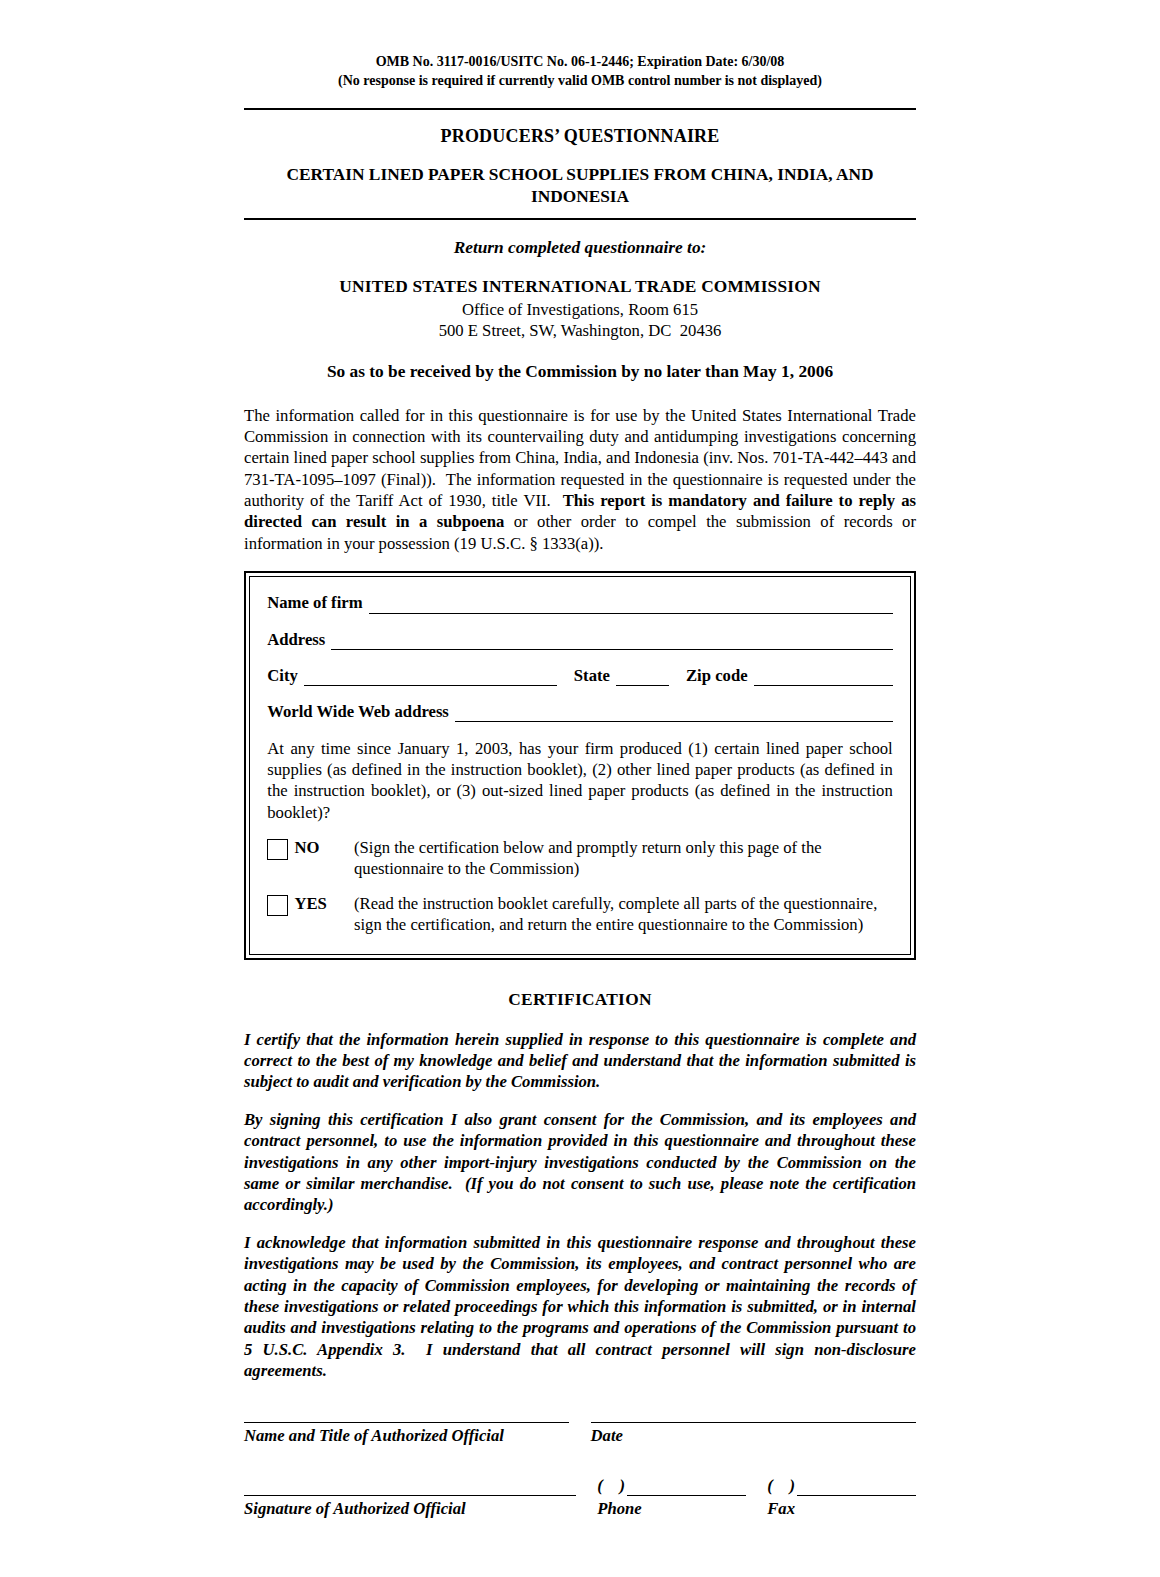OMB No. 3117-0016/USITC No. 06-1-2446; Expiration Date: 6/30/08
(No response is required if currently valid OMB control number is not displayed)
PRODUCERS’ QUESTIONNAIRE
CERTAIN LINED PAPER SCHOOL SUPPLIES FROM CHINA, INDIA, AND INDONESIA
Return completed questionnaire to:
UNITED STATES INTERNATIONAL TRADE COMMISSION
Office of Investigations, Room 615
500 E Street, SW, Washington, DC 20436
So as to be received by the Commission by no later than May 1, 2006
The information called for in this questionnaire is for use by the United States International Trade Commission in connection with its countervailing duty and antidumping investigations concerning certain lined paper school supplies from China, India, and Indonesia (inv. Nos. 701-TA-442–443 and 731-TA-1095–1097 (Final)). The information requested in the questionnaire is requested under the authority of the Tariff Act of 1930, title VII. This report is mandatory and failure to reply as directed can result in a subpoena or other order to compel the submission of records or information in your possession (19 U.S.C. § 1333(a)).
Name of firm
Address
City State Zip code
World Wide Web address
At any time since January 1, 2003, has your firm produced (1) certain lined paper school supplies (as defined in the instruction booklet), (2) other lined paper products (as defined in the instruction booklet), or (3) out-sized lined paper products (as defined in the instruction booklet)?
NO (Sign the certification below and promptly return only this page of the questionnaire to the Commission)
YES (Read the instruction booklet carefully, complete all parts of the questionnaire, sign the certification, and return the entire questionnaire to the Commission)
CERTIFICATION
I certify that the information herein supplied in response to this questionnaire is complete and correct to the best of my knowledge and belief and understand that the information submitted is subject to audit and verification by the Commission.
By signing this certification I also grant consent for the Commission, and its employees and contract personnel, to use the information provided in this questionnaire and throughout these investigations in any other import-injury investigations conducted by the Commission on the same or similar merchandise. (If you do not consent to such use, please note the certification accordingly.)
I acknowledge that information submitted in this questionnaire response and throughout these investigations may be used by the Commission, its employees, and contract personnel who are acting in the capacity of Commission employees, for developing or maintaining the records of these investigations or related proceedings for which this information is submitted, or in internal audits and investigations relating to the programs and operations of the Commission pursuant to 5 U.S.C. Appendix 3. I understand that all contract personnel will sign non-disclosure agreements.
Name and Title of Authorized Official
Date
Signature of Authorized Official
( )
Phone
( )
Fax